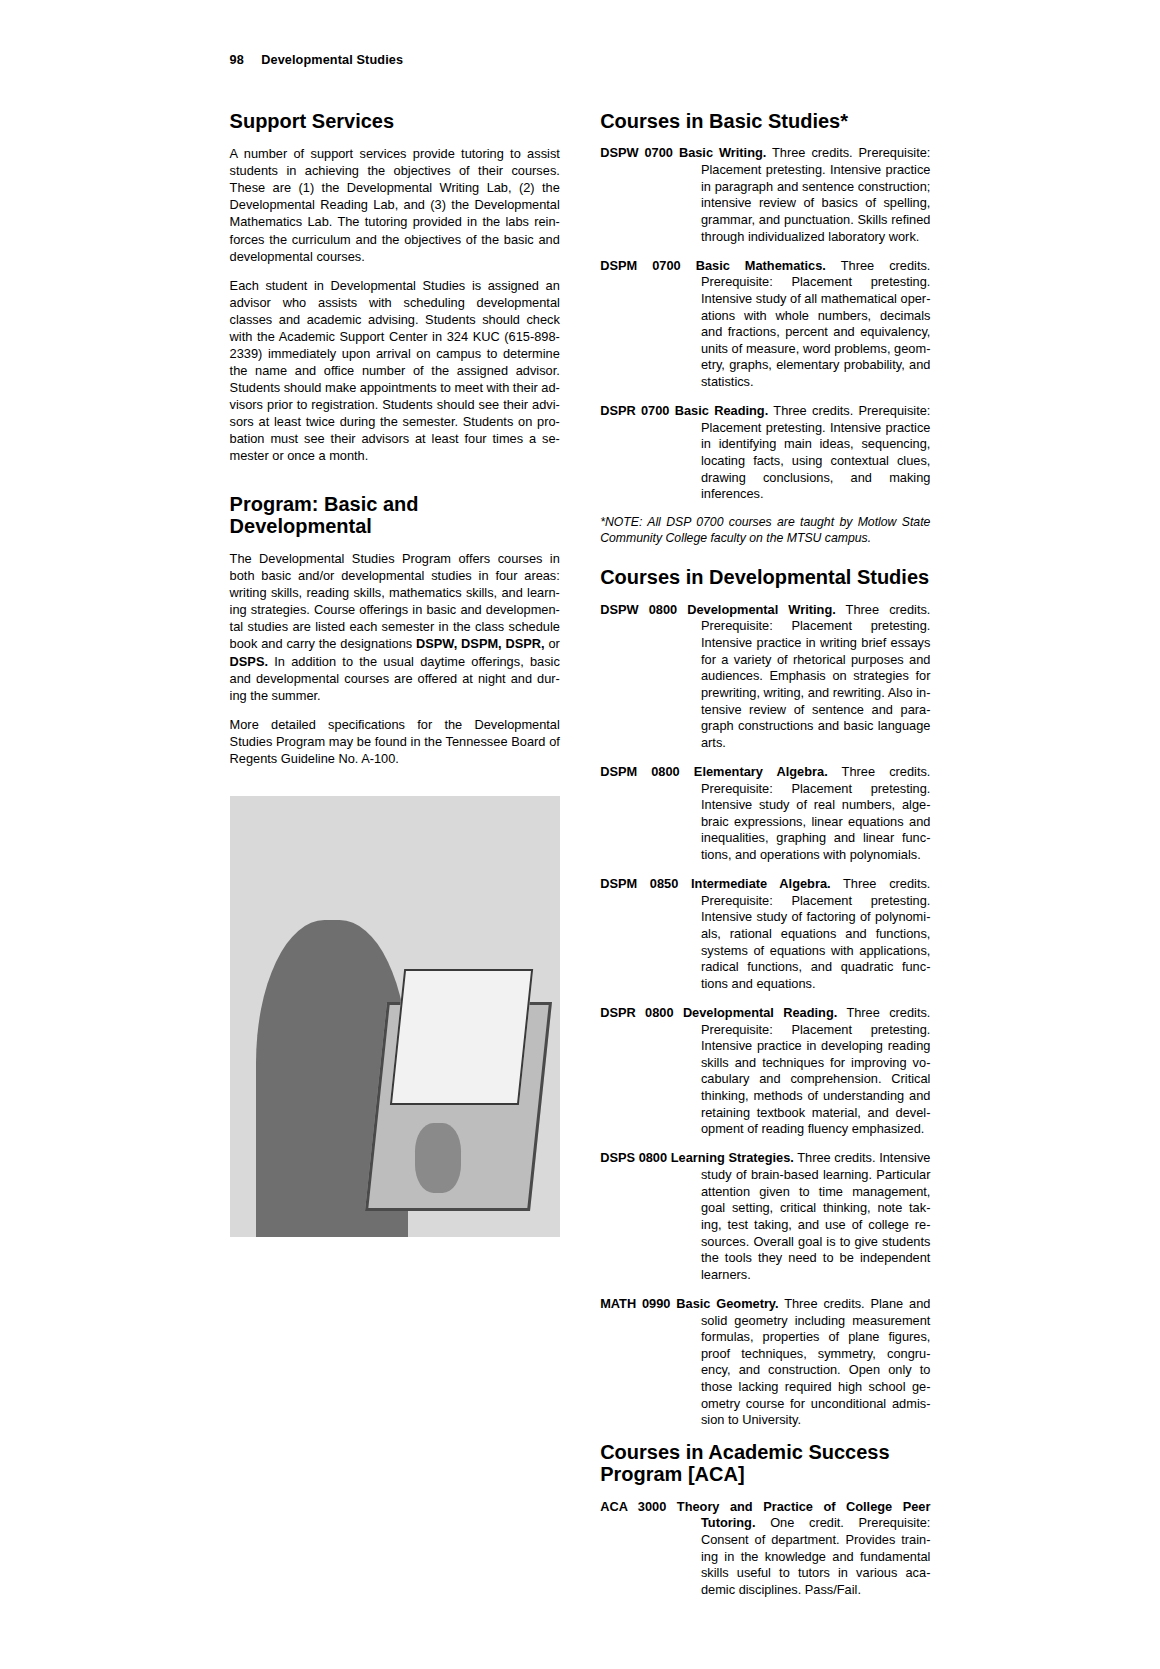98 Developmental Studies
Support Services
A number of support services provide tutoring to assist students in achieving the objectives of their courses. These are (1) the Developmental Writing Lab, (2) the Developmental Reading Lab, and (3) the Developmental Mathematics Lab. The tutoring provided in the labs reinforces the curriculum and the objectives of the basic and developmental courses.
Each student in Developmental Studies is assigned an advisor who assists with scheduling developmental classes and academic advising. Students should check with the Academic Support Center in 324 KUC (615-898-2339) immediately upon arrival on campus to determine the name and office number of the assigned advisor. Students should make appointments to meet with their advisors prior to registration. Students should see their advisors at least twice during the semester. Students on probation must see their advisors at least four times a semester or once a month.
Program: Basic and Developmental
The Developmental Studies Program offers courses in both basic and/or developmental studies in four areas: writing skills, reading skills, mathematics skills, and learning strategies. Course offerings in basic and developmental studies are listed each semester in the class schedule book and carry the designations DSPW, DSPM, DSPR, or DSPS. In addition to the usual daytime offerings, basic and developmental courses are offered at night and during the summer.
More detailed specifications for the Developmental Studies Program may be found in the Tennessee Board of Regents Guideline No. A-100.
Courses in Basic Studies*
DSPW 0700 Basic Writing. Three credits. Prerequisite: Placement pretesting. Intensive practice in paragraph and sentence construction; intensive review of basics of spelling, grammar, and punctuation. Skills refined through individualized laboratory work.
DSPM 0700 Basic Mathematics. Three credits. Prerequisite: Placement pretesting. Intensive study of all mathematical operations with whole numbers, decimals and fractions, percent and equivalency, units of measure, word problems, geometry, graphs, elementary probability, and statistics.
DSPR 0700 Basic Reading. Three credits. Prerequisite: Placement pretesting. Intensive practice in identifying main ideas, sequencing, locating facts, using contextual clues, drawing conclusions, and making inferences.
*NOTE: All DSP 0700 courses are taught by Motlow State Community College faculty on the MTSU campus.
Courses in Developmental Studies
DSPW 0800 Developmental Writing. Three credits. Prerequisite: Placement pretesting. Intensive practice in writing brief essays for a variety of rhetorical purposes and audiences. Emphasis on strategies for prewriting, writing, and rewriting. Also intensive review of sentence and paragraph constructions and basic language arts.
DSPM 0800 Elementary Algebra. Three credits. Prerequisite: Placement pretesting. Intensive study of real numbers, algebraic expressions, linear equations and inequalities, graphing and linear functions, and operations with polynomials.
DSPM 0850 Intermediate Algebra. Three credits. Prerequisite: Placement pretesting. Intensive study of factoring of polynomials, rational equations and functions, systems of equations with applications, radical functions, and quadratic functions and equations.
DSPR 0800 Developmental Reading. Three credits. Prerequisite: Placement pretesting. Intensive practice in developing reading skills and techniques for improving vocabulary and comprehension. Critical thinking, methods of understanding and retaining textbook material, and development of reading fluency emphasized.
DSPS 0800 Learning Strategies. Three credits. Intensive study of brain-based learning. Particular attention given to time management, goal setting, critical thinking, note taking, test taking, and use of college resources. Overall goal is to give students the tools they need to be independent learners.
MATH 0990 Basic Geometry. Three credits. Plane and solid geometry including measurement formulas, properties of plane figures, proof techniques, symmetry, congruency, and construction. Open only to those lacking required high school geometry course for unconditional admission to University.
Courses in Academic Success Program [ACA]
ACA 3000 Theory and Practice of College Peer Tutoring. One credit. Prerequisite: Consent of department. Provides training in the knowledge and fundamental skills useful to tutors in various academic disciplines. Pass/Fail.